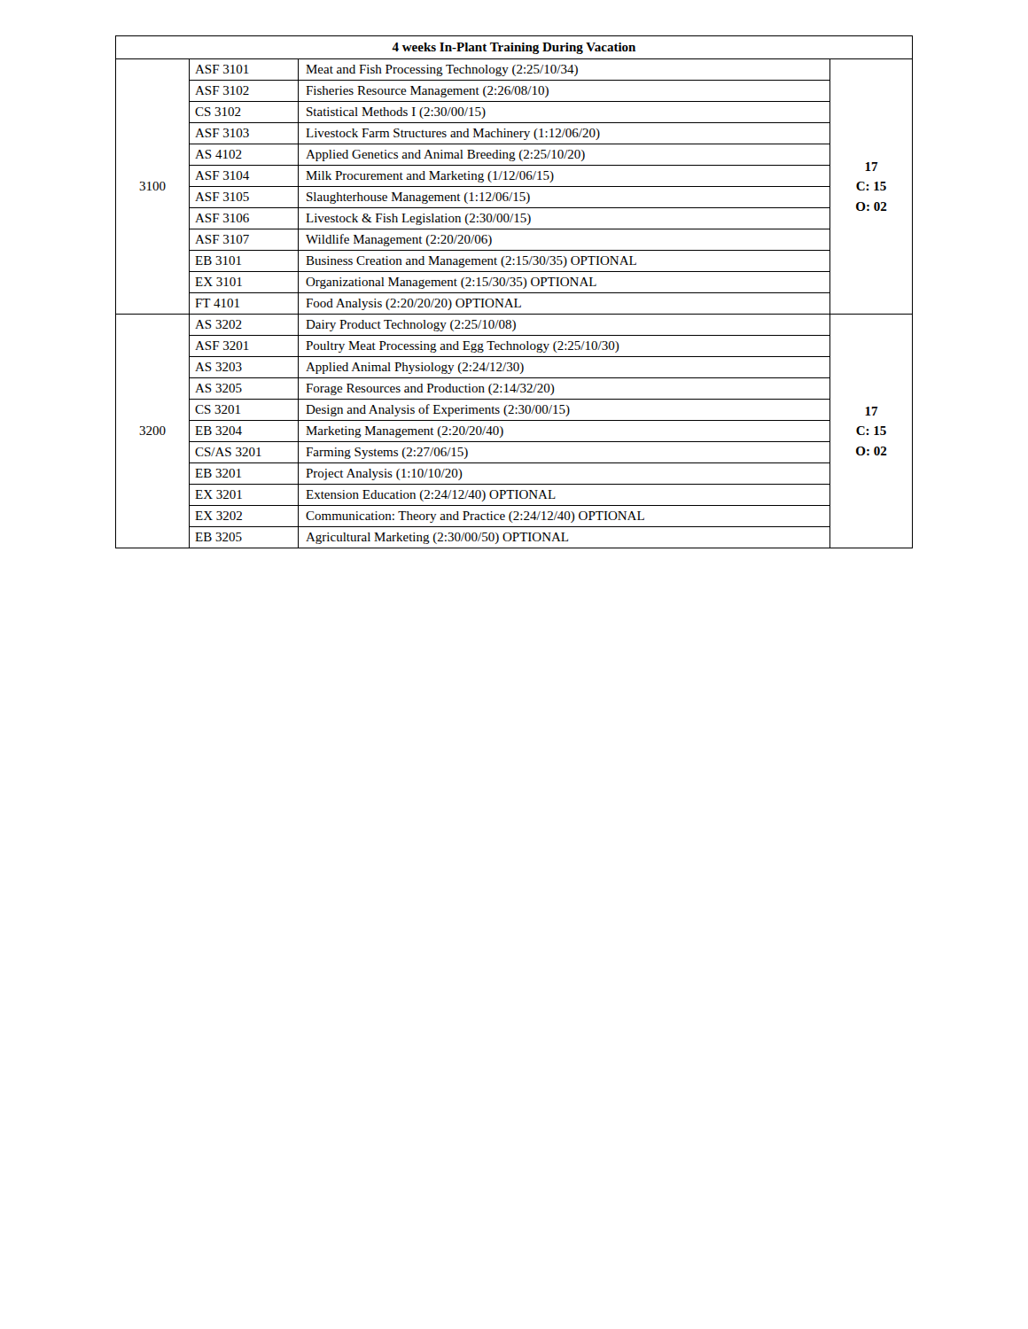| 4 weeks In-Plant Training During Vacation |
| 3100 | ASF 3101 | Meat and Fish Processing Technology (2:25/10/34) | 17 C: 15 O: 02 |
| ASF 3102 | Fisheries Resource Management (2:26/08/10) |
| CS 3102 | Statistical Methods I (2:30/00/15) |
| ASF 3103 | Livestock Farm Structures and Machinery (1:12/06/20) |
| AS 4102 | Applied Genetics and Animal Breeding (2:25/10/20) |
| ASF 3104 | Milk Procurement and Marketing (1/12/06/15) |
| ASF 3105 | Slaughterhouse Management (1:12/06/15) |
| ASF 3106 | Livestock & Fish Legislation (2:30/00/15) |
| ASF 3107 | Wildlife Management (2:20/20/06) |
| EB 3101 | Business Creation and Management (2:15/30/35) OPTIONAL |
| EX 3101 | Organizational Management (2:15/30/35) OPTIONAL |
| FT 4101 | Food Analysis (2:20/20/20) OPTIONAL |
| 3200 | AS 3202 | Dairy Product Technology (2:25/10/08) | 17 C: 15 O: 02 |
| ASF 3201 | Poultry Meat Processing and Egg Technology (2:25/10/30) |
| AS 3203 | Applied Animal Physiology (2:24/12/30) |
| AS 3205 | Forage Resources and Production (2:14/32/20) |
| CS 3201 | Design and Analysis of Experiments (2:30/00/15) |
| EB 3204 | Marketing Management (2:20/20/40) |
| CS/AS 3201 | Farming Systems (2:27/06/15) |
| EB 3201 | Project Analysis (1:10/10/20) |
| EX 3201 | Extension Education (2:24/12/40) OPTIONAL |
| EX 3202 | Communication: Theory and Practice (2:24/12/40) OPTIONAL |
| EB 3205 | Agricultural Marketing (2:30/00/50) OPTIONAL |